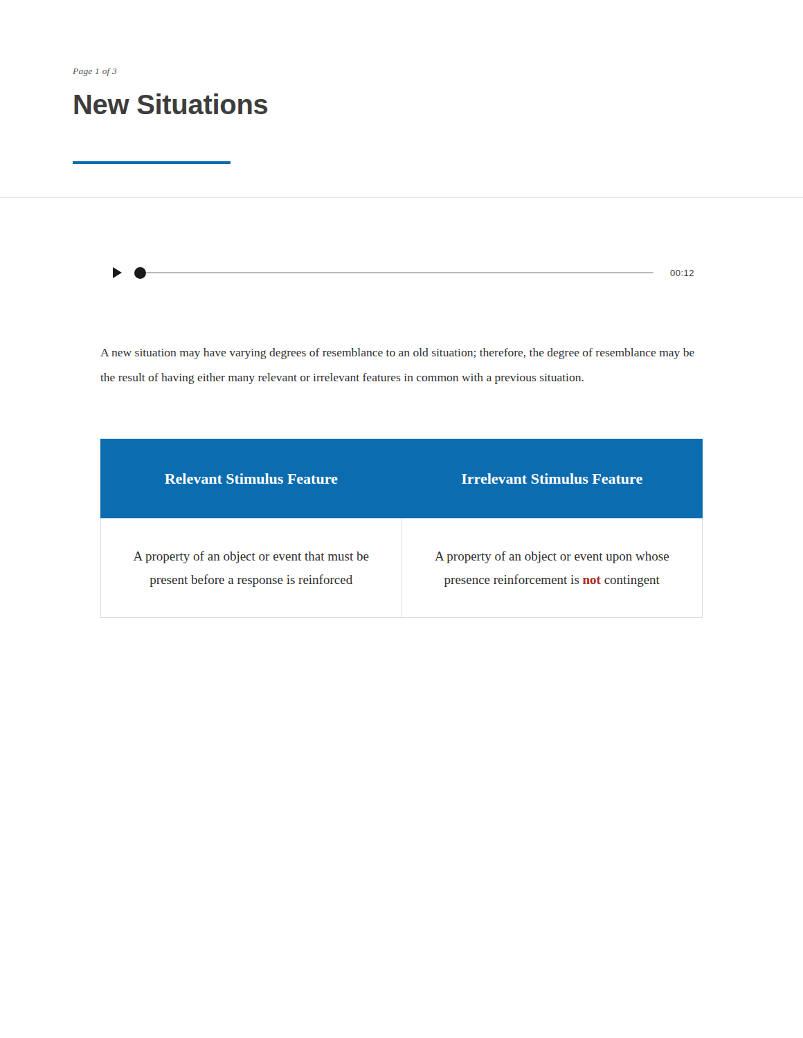Page 1 of 3
New Situations
00:12
A new situation may have varying degrees of resemblance to an old situation; therefore, the degree of resemblance may be the result of having either many relevant or irrelevant features in common with a previous situation.
| Relevant Stimulus Feature | Irrelevant Stimulus Feature |
| --- | --- |
| A property of an object or event that must be present before a response is reinforced | A property of an object or event upon whose presence reinforcement is not contingent |